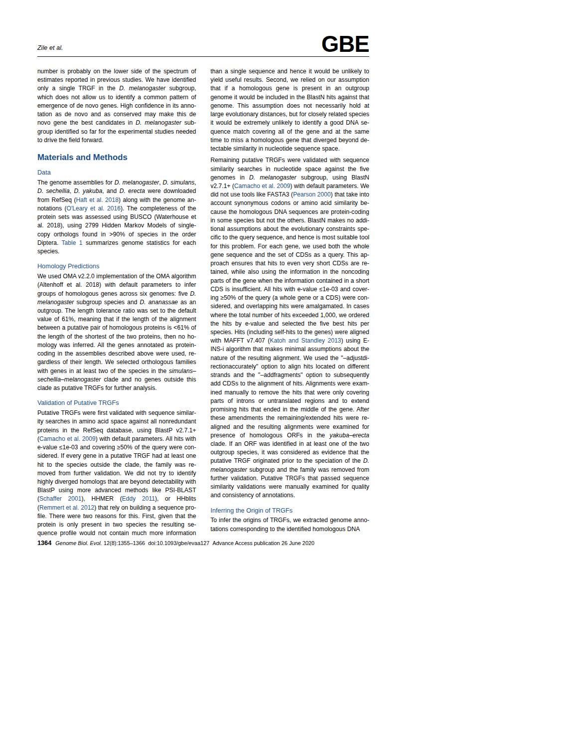Zile et al.
GBE
number is probably on the lower side of the spectrum of estimates reported in previous studies. We have identified only a single TRGF in the D. melanogaster subgroup, which does not allow us to identify a common pattern of emergence of de novo genes. High confidence in its annotation as de novo and as conserved may make this de novo gene the best candidates in D. melanogaster subgroup identified so far for the experimental studies needed to drive the field forward.
Materials and Methods
Data
The genome assemblies for D. melanogaster, D. simulans, D. sechellia, D. yakuba, and D. erecta were downloaded from RefSeq (Haft et al. 2018) along with the genome annotations (O'Leary et al. 2016). The completeness of the protein sets was assessed using BUSCO (Waterhouse et al. 2018), using 2799 Hidden Markov Models of single-copy orthologs found in >90% of species in the order Diptera. Table 1 summarizes genome statistics for each species.
Homology Predictions
We used OMA v2.2.0 implementation of the OMA algorithm (Altenhoff et al. 2018) with default parameters to infer groups of homologous genes across six genomes: five D. melanogaster subgroup species and D. ananassae as an outgroup. The length tolerance ratio was set to the default value of 61%, meaning that if the length of the alignment between a putative pair of homologous proteins is <61% of the length of the shortest of the two proteins, then no homology was inferred. All the genes annotated as protein-coding in the assemblies described above were used, regardless of their length. We selected orthologous families with genes in at least two of the species in the simulans–sechellia–melanogaster clade and no genes outside this clade as putative TRGFs for further analysis.
Validation of Putative TRGFs
Putative TRGFs were first validated with sequence similarity searches in amino acid space against all nonredundant proteins in the RefSeq database, using BlastP v2.7.1+ (Camacho et al. 2009) with default parameters. All hits with e-value ≤1e-03 and covering ≥50% of the query were considered. If every gene in a putative TRGF had at least one hit to the species outside the clade, the family was removed from further validation. We did not try to identify highly diverged homologs that are beyond detectability with BlastP using more advanced methods like PSI-BLAST (Schaffer 2001), HHMER (Eddy 2011), or HHblits (Remmert et al. 2012) that rely on building a sequence profile. There were two reasons for this. First, given that the protein is only present in two species the resulting sequence profile would not contain much more information than a single sequence and hence it would be unlikely to yield useful results. Second, we relied on our assumption that if a homologous gene is present in an outgroup genome it would be included in the BlastN hits against that genome. This assumption does not necessarily hold at large evolutionary distances, but for closely related species it would be extremely unlikely to identify a good DNA sequence match covering all of the gene and at the same time to miss a homologous gene that diverged beyond detectable similarity in nucleotide sequence space.
Remaining putative TRGFs were validated with sequence similarity searches in nucleotide space against the five genomes in D. melanogaster subgroup, using BlastN v2.7.1+ (Camacho et al. 2009) with default parameters. We did not use tools like FASTA3 (Pearson 2000) that take into account synonymous codons or amino acid similarity because the homologous DNA sequences are protein-coding in some species but not the others. BlastN makes no additional assumptions about the evolutionary constraints specific to the query sequence, and hence is most suitable tool for this problem. For each gene, we used both the whole gene sequence and the set of CDSs as a query. This approach ensures that hits to even very short CDSs are retained, while also using the information in the noncoding parts of the gene when the information contained in a short CDS is insufficient. All hits with e-value ≤1e-03 and covering ≥50% of the query (a whole gene or a CDS) were considered, and overlapping hits were amalgamated. In cases where the total number of hits exceeded 1,000, we ordered the hits by e-value and selected the five best hits per species. Hits (including self-hits to the genes) were aligned with MAFFT v7.407 (Katoh and Standley 2013) using E-INS-i algorithm that makes minimal assumptions about the nature of the resulting alignment. We used the "–adjustdirectionaccurately" option to align hits located on different strands and the "–addfragments" option to subsequently add CDSs to the alignment of hits. Alignments were examined manually to remove the hits that were only covering parts of introns or untranslated regions and to extend promising hits that ended in the middle of the gene. After these amendments the remaining/extended hits were realigned and the resulting alignments were examined for presence of homologous ORFs in the yakuba–erecta clade. If an ORF was identified in at least one of the two outgroup species, it was considered as evidence that the putative TRGF originated prior to the speciation of the D. melanogaster subgroup and the family was removed from further validation. Putative TRGFs that passed sequence similarity validations were manually examined for quality and consistency of annotations.
Inferring the Origin of TRGFs
To infer the origins of TRGFs, we extracted genome annotations corresponding to the identified homologous DNA
1364 Genome Biol. Evol. 12(8):1355–1366 doi:10.1093/gbe/evaa127 Advance Access publication 26 June 2020